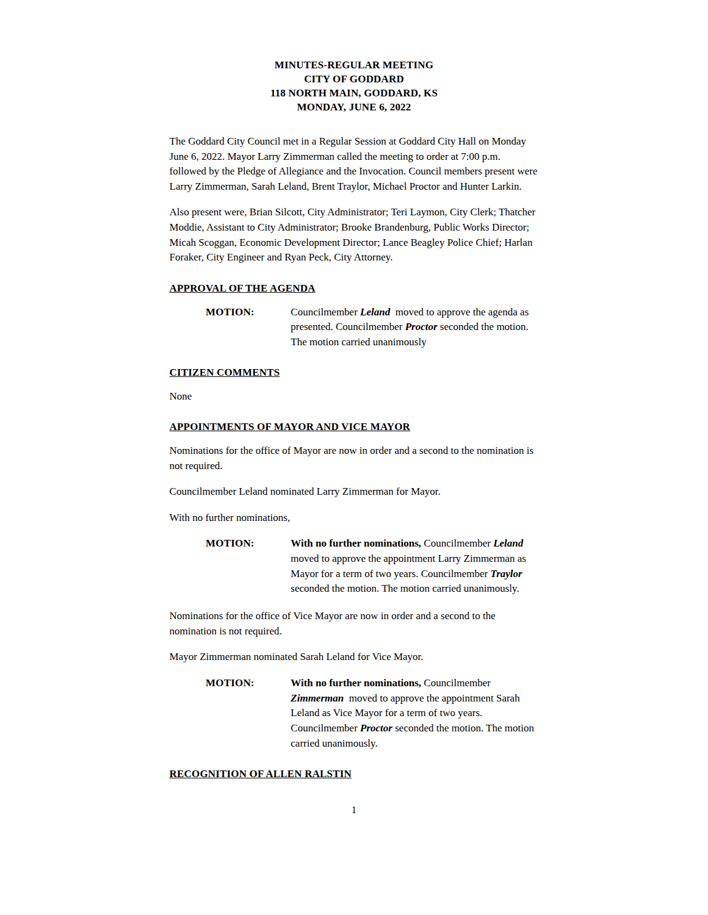MINUTES-REGULAR MEETING
CITY OF GODDARD
118 NORTH MAIN, GODDARD, KS
MONDAY, JUNE 6, 2022
The Goddard City Council met in a Regular Session at Goddard City Hall on Monday June 6, 2022. Mayor Larry Zimmerman called the meeting to order at 7:00 p.m. followed by the Pledge of Allegiance and the Invocation. Council members present were Larry Zimmerman, Sarah Leland, Brent Traylor, Michael Proctor and Hunter Larkin.
Also present were, Brian Silcott, City Administrator; Teri Laymon, City Clerk; Thatcher Moddie, Assistant to City Administrator; Brooke Brandenburg, Public Works Director; Micah Scoggan, Economic Development Director; Lance Beagley Police Chief; Harlan Foraker, City Engineer and Ryan Peck, City Attorney.
APPROVAL OF THE AGENDA
MOTION:
Councilmember Leland moved to approve the agenda as presented. Councilmember Proctor seconded the motion. The motion carried unanimously
CITIZEN COMMENTS
None
APPOINTMENTS OF MAYOR AND VICE MAYOR
Nominations for the office of Mayor are now in order and a second to the nomination is not required.
Councilmember Leland nominated Larry Zimmerman for Mayor.
With no further nominations,
MOTION:
With no further nominations, Councilmember Leland moved to approve the appointment Larry Zimmerman as Mayor for a term of two years. Councilmember Traylor seconded the motion. The motion carried unanimously.
Nominations for the office of Vice Mayor are now in order and a second to the nomination is not required.
Mayor Zimmerman nominated Sarah Leland for Vice Mayor.
MOTION:
With no further nominations, Councilmember Zimmerman moved to approve the appointment Sarah Leland as Vice Mayor for a term of two years. Councilmember Proctor seconded the motion. The motion carried unanimously.
RECOGNITION OF ALLEN RALSTIN
1